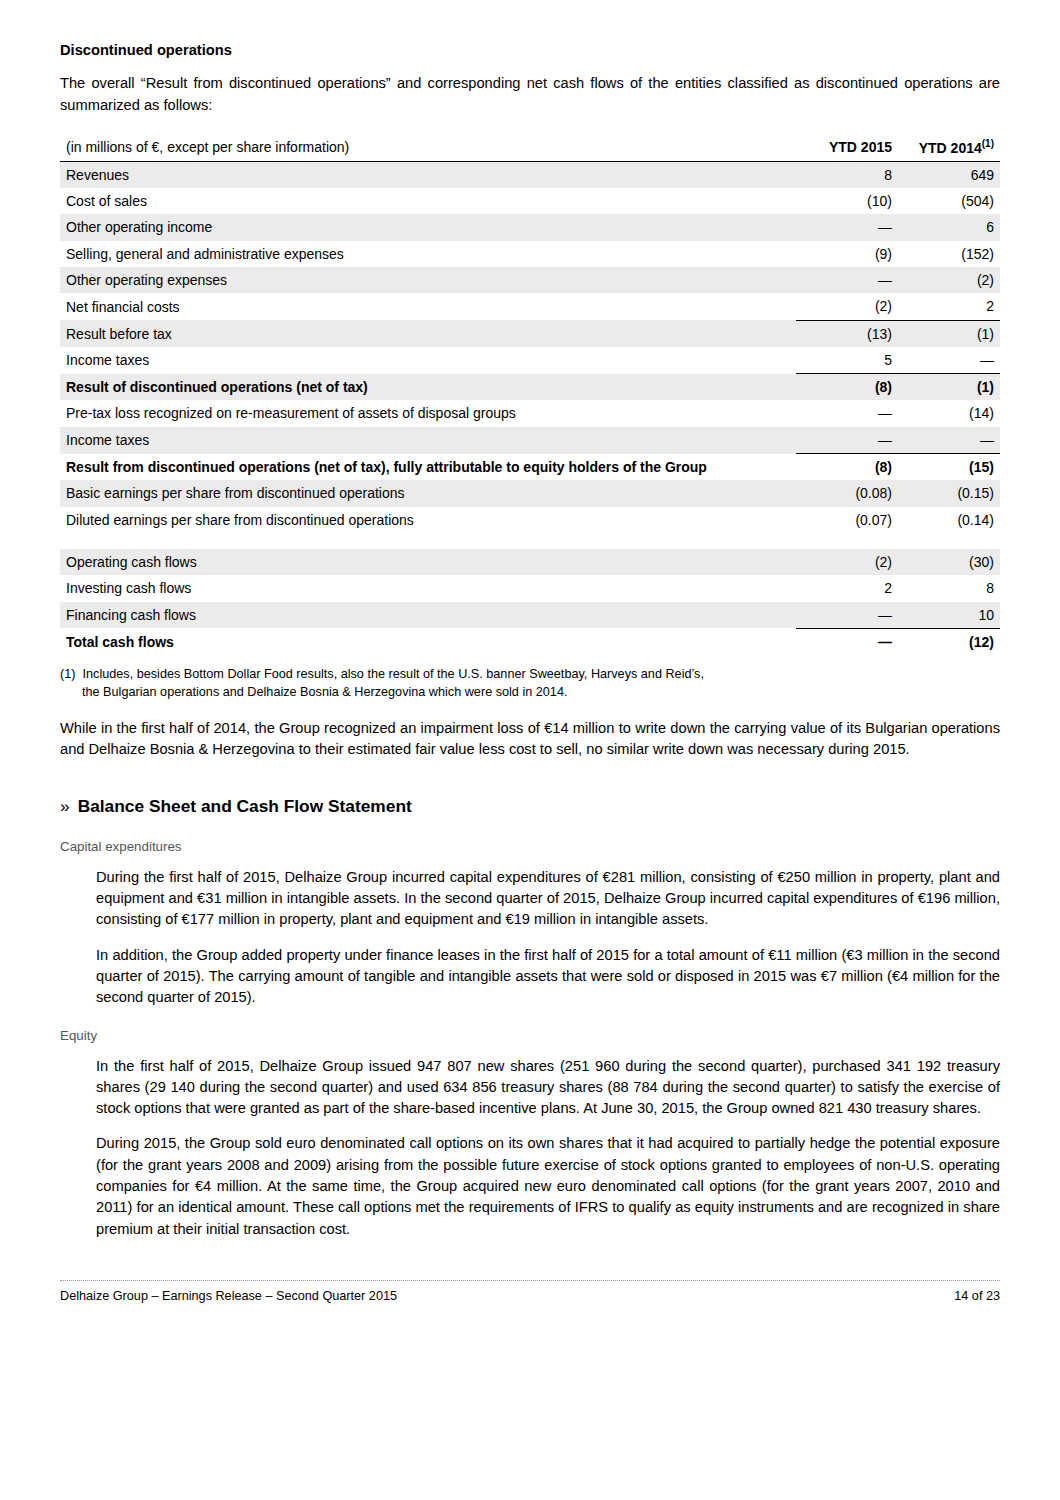Discontinued operations
The overall “Result from discontinued operations” and corresponding net cash flows of the entities classified as discontinued operations are summarized as follows:
| (in millions of €, except per share information) | YTD 2015 | YTD 2014 (1) |
| --- | --- | --- |
| Revenues | 8 | 649 |
| Cost of sales | (10) | (504) |
| Other operating income | — | 6 |
| Selling, general and administrative expenses | (9) | (152) |
| Other operating expenses | — | (2) |
| Net financial costs | (2) | 2 |
| Result before tax | (13) | (1) |
| Income taxes | 5 | — |
| Result of discontinued operations (net of tax) | (8) | (1) |
| Pre-tax loss recognized on re-measurement of assets of disposal groups | — | (14) |
| Income taxes | — | — |
| Result from discontinued operations (net of tax), fully attributable to equity holders of the Group | (8) | (15) |
| Basic earnings per share from discontinued operations | (0.08) | (0.15) |
| Diluted earnings per share from discontinued operations | (0.07) | (0.14) |
| Operating cash flows | (2) | (30) |
| Investing cash flows | 2 | 8 |
| Financing cash flows | — | 10 |
| Total cash flows | — | (12) |
(1) Includes, besides Bottom Dollar Food results, also the result of the U.S. banner Sweetbay, Harveys and Reid’s,
the Bulgarian operations and Delhaize Bosnia & Herzegovina which were sold in 2014.
While in the first half of 2014, the Group recognized an impairment loss of €14 million to write down the carrying value of its Bulgarian operations and Delhaize Bosnia & Herzegovina to their estimated fair value less cost to sell, no similar write down was necessary during 2015.
»Balance Sheet and Cash Flow Statement
Capital expenditures
During the first half of 2015, Delhaize Group incurred capital expenditures of €281 million, consisting of €250 million in property, plant and equipment and €31 million in intangible assets. In the second quarter of 2015, Delhaize Group incurred capital expenditures of €196 million, consisting of €177 million in property, plant and equipment and €19 million in intangible assets.
In addition, the Group added property under finance leases in the first half of 2015 for a total amount of €11 million (€3 million in the second quarter of 2015). The carrying amount of tangible and intangible assets that were sold or disposed in 2015 was €7 million (€4 million for the second quarter of 2015).
Equity
In the first half of 2015, Delhaize Group issued 947 807 new shares (251 960 during the second quarter), purchased 341 192 treasury shares (29 140 during the second quarter) and used 634 856 treasury shares (88 784 during the second quarter) to satisfy the exercise of stock options that were granted as part of the share-based incentive plans. At June 30, 2015, the Group owned 821 430 treasury shares.
During 2015, the Group sold euro denominated call options on its own shares that it had acquired to partially hedge the potential exposure (for the grant years 2008 and 2009) arising from the possible future exercise of stock options granted to employees of non-U.S. operating companies for €4 million. At the same time, the Group acquired new euro denominated call options (for the grant years 2007, 2010 and 2011) for an identical amount. These call options met the requirements of IFRS to qualify as equity instruments and are recognized in share premium at their initial transaction cost.
Delhaize Group – Earnings Release – Second Quarter 2015 14 of 23